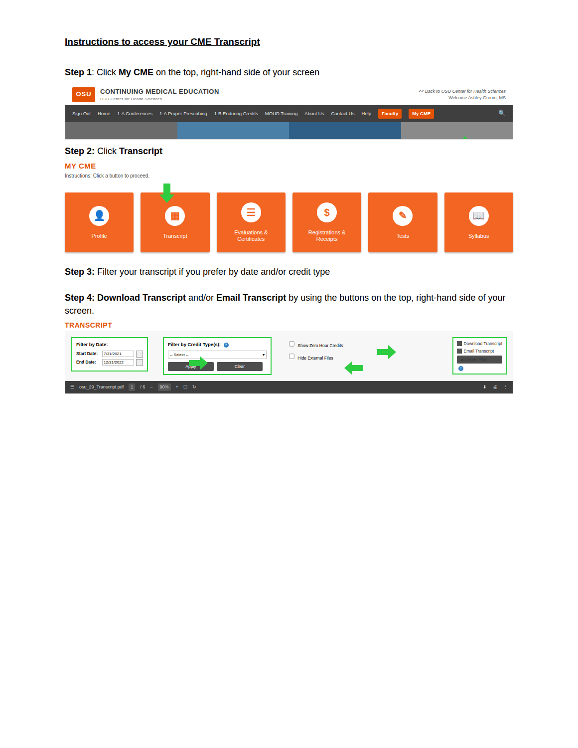Instructions to access your CME Transcript
Step 1: Click My CME on the top, right-hand side of your screen
OSU
CONTINUING MEDICAL EDUCATION
OSU Center for Health Sciences
<< Back to OSU Center for Health Sciences
Welcome Ashley Groom, MS
Sign Out Home 1-A Conferences 1-A Proper Prescribing 1-B Enduring Credits MOUD Training About Us Contact Us Help Faculty My CME 🔍
Step 2: Click Transcript
MY CME
Instructions: Click a button to proceed.
👤
Profile
▦
Transcript
☰
Evaluations &
Certificates
$
Registrations &
Receipts
✎
Tests
📖
Syllabus
Step 3: Filter your transcript if you prefer by date and/or credit type
Step 4: Download Transcript and/or Email Transcript by using the buttons on the top, right-hand side of your screen.
TRANSCRIPT
Filter by Date:
Start Date:
End Date:
Filter by Credit Type(s): ?
-- Select --▾
Apply
Clear
Show Zero Hour Credits Hide External Files
Download Transcript
Email Transcript
☁ Upload Files
?
☰ osu_29_Transcript.pdf 1 / 6 − 90% + ☐ ↻ ⬇ 🖨 ⋮